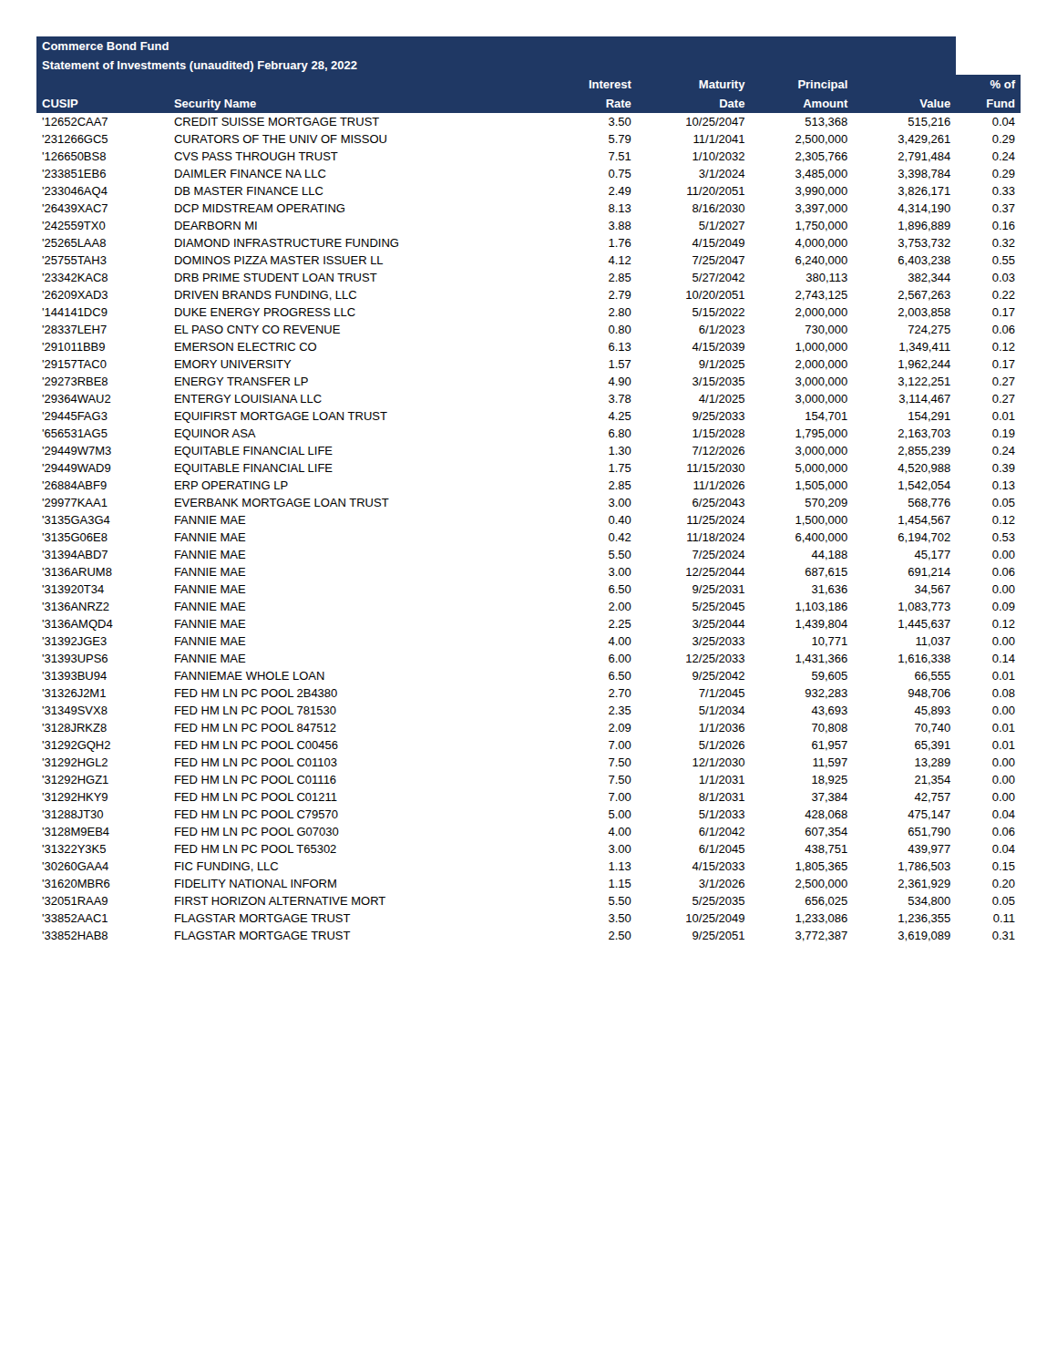| Commerce Bond Fund |
| --- |
| Statement of Investments (unaudited) February 28, 2022 |
| | | Interest | Maturity | Principal | | % of |
| CUSIP | Security Name | Rate | Date | Amount | Value | Fund |
| '12652CAA7 | CREDIT SUISSE MORTGAGE TRUST | 3.50 | 10/25/2047 | 513,368 | 515,216 | 0.04 |
| '231266GC5 | CURATORS OF THE UNIV OF MISSOU | 5.79 | 11/1/2041 | 2,500,000 | 3,429,261 | 0.29 |
| '126650BS8 | CVS PASS THROUGH TRUST | 7.51 | 1/10/2032 | 2,305,766 | 2,791,484 | 0.24 |
| '233851EB6 | DAIMLER FINANCE NA LLC | 0.75 | 3/1/2024 | 3,485,000 | 3,398,784 | 0.29 |
| '233046AQ4 | DB MASTER FINANCE LLC | 2.49 | 11/20/2051 | 3,990,000 | 3,826,171 | 0.33 |
| '26439XAC7 | DCP MIDSTREAM OPERATING | 8.13 | 8/16/2030 | 3,397,000 | 4,314,190 | 0.37 |
| '242559TX0 | DEARBORN MI | 3.88 | 5/1/2027 | 1,750,000 | 1,896,889 | 0.16 |
| '25265LAA8 | DIAMOND INFRASTRUCTURE FUNDING | 1.76 | 4/15/2049 | 4,000,000 | 3,753,732 | 0.32 |
| '25755TAH3 | DOMINOS PIZZA MASTER ISSUER LL | 4.12 | 7/25/2047 | 6,240,000 | 6,403,238 | 0.55 |
| '23342KAC8 | DRB PRIME STUDENT LOAN TRUST | 2.85 | 5/27/2042 | 380,113 | 382,344 | 0.03 |
| '26209XAD3 | DRIVEN BRANDS FUNDING, LLC | 2.79 | 10/20/2051 | 2,743,125 | 2,567,263 | 0.22 |
| '144141DC9 | DUKE ENERGY PROGRESS LLC | 2.80 | 5/15/2022 | 2,000,000 | 2,003,858 | 0.17 |
| '28337LEH7 | EL PASO CNTY CO REVENUE | 0.80 | 6/1/2023 | 730,000 | 724,275 | 0.06 |
| '291011BB9 | EMERSON ELECTRIC CO | 6.13 | 4/15/2039 | 1,000,000 | 1,349,411 | 0.12 |
| '29157TAC0 | EMORY UNIVERSITY | 1.57 | 9/1/2025 | 2,000,000 | 1,962,244 | 0.17 |
| '29273RBE8 | ENERGY TRANSFER LP | 4.90 | 3/15/2035 | 3,000,000 | 3,122,251 | 0.27 |
| '29364WAU2 | ENTERGY LOUISIANA LLC | 3.78 | 4/1/2025 | 3,000,000 | 3,114,467 | 0.27 |
| '29445FAG3 | EQUIFIRST MORTGAGE LOAN TRUST | 4.25 | 9/25/2033 | 154,701 | 154,291 | 0.01 |
| '656531AG5 | EQUINOR ASA | 6.80 | 1/15/2028 | 1,795,000 | 2,163,703 | 0.19 |
| '29449W7M3 | EQUITABLE FINANCIAL LIFE | 1.30 | 7/12/2026 | 3,000,000 | 2,855,239 | 0.24 |
| '29449WAD9 | EQUITABLE FINANCIAL LIFE | 1.75 | 11/15/2030 | 5,000,000 | 4,520,988 | 0.39 |
| '26884ABF9 | ERP OPERATING LP | 2.85 | 11/1/2026 | 1,505,000 | 1,542,054 | 0.13 |
| '29977KAA1 | EVERBANK MORTGAGE LOAN TRUST | 3.00 | 6/25/2043 | 570,209 | 568,776 | 0.05 |
| '3135GA3G4 | FANNIE MAE | 0.40 | 11/25/2024 | 1,500,000 | 1,454,567 | 0.12 |
| '3135G06E8 | FANNIE MAE | 0.42 | 11/18/2024 | 6,400,000 | 6,194,702 | 0.53 |
| '31394ABD7 | FANNIE MAE | 5.50 | 7/25/2024 | 44,188 | 45,177 | 0.00 |
| '3136ARUM8 | FANNIE MAE | 3.00 | 12/25/2044 | 687,615 | 691,214 | 0.06 |
| '313920T34 | FANNIE MAE | 6.50 | 9/25/2031 | 31,636 | 34,567 | 0.00 |
| '3136ANRZ2 | FANNIE MAE | 2.00 | 5/25/2045 | 1,103,186 | 1,083,773 | 0.09 |
| '3136AMQD4 | FANNIE MAE | 2.25 | 3/25/2044 | 1,439,804 | 1,445,637 | 0.12 |
| '31392JGE3 | FANNIE MAE | 4.00 | 3/25/2033 | 10,771 | 11,037 | 0.00 |
| '31393UPS6 | FANNIE MAE | 6.00 | 12/25/2033 | 1,431,366 | 1,616,338 | 0.14 |
| '31393BU94 | FANNIEMAE WHOLE LOAN | 6.50 | 9/25/2042 | 59,605 | 66,555 | 0.01 |
| '31326J2M1 | FED HM LN PC POOL 2B4380 | 2.70 | 7/1/2045 | 932,283 | 948,706 | 0.08 |
| '31349SVX8 | FED HM LN PC POOL 781530 | 2.35 | 5/1/2034 | 43,693 | 45,893 | 0.00 |
| '3128JRKZ8 | FED HM LN PC POOL 847512 | 2.09 | 1/1/2036 | 70,808 | 70,740 | 0.01 |
| '31292GQH2 | FED HM LN PC POOL C00456 | 7.00 | 5/1/2026 | 61,957 | 65,391 | 0.01 |
| '31292HGL2 | FED HM LN PC POOL C01103 | 7.50 | 12/1/2030 | 11,597 | 13,289 | 0.00 |
| '31292HGZ1 | FED HM LN PC POOL C01116 | 7.50 | 1/1/2031 | 18,925 | 21,354 | 0.00 |
| '31292HKY9 | FED HM LN PC POOL C01211 | 7.00 | 8/1/2031 | 37,384 | 42,757 | 0.00 |
| '31288JT30 | FED HM LN PC POOL C79570 | 5.00 | 5/1/2033 | 428,068 | 475,147 | 0.04 |
| '3128M9EB4 | FED HM LN PC POOL G07030 | 4.00 | 6/1/2042 | 607,354 | 651,790 | 0.06 |
| '31322Y3K5 | FED HM LN PC POOL T65302 | 3.00 | 6/1/2045 | 438,751 | 439,977 | 0.04 |
| '30260GAA4 | FIC FUNDING, LLC | 1.13 | 4/15/2033 | 1,805,365 | 1,786,503 | 0.15 |
| '31620MBR6 | FIDELITY NATIONAL INFORM | 1.15 | 3/1/2026 | 2,500,000 | 2,361,929 | 0.20 |
| '32051RAA9 | FIRST HORIZON ALTERNATIVE MORT | 5.50 | 5/25/2035 | 656,025 | 534,800 | 0.05 |
| '33852AAC1 | FLAGSTAR MORTGAGE TRUST | 3.50 | 10/25/2049 | 1,233,086 | 1,236,355 | 0.11 |
| '33852HAB8 | FLAGSTAR MORTGAGE TRUST | 2.50 | 9/25/2051 | 3,772,387 | 3,619,089 | 0.31 |